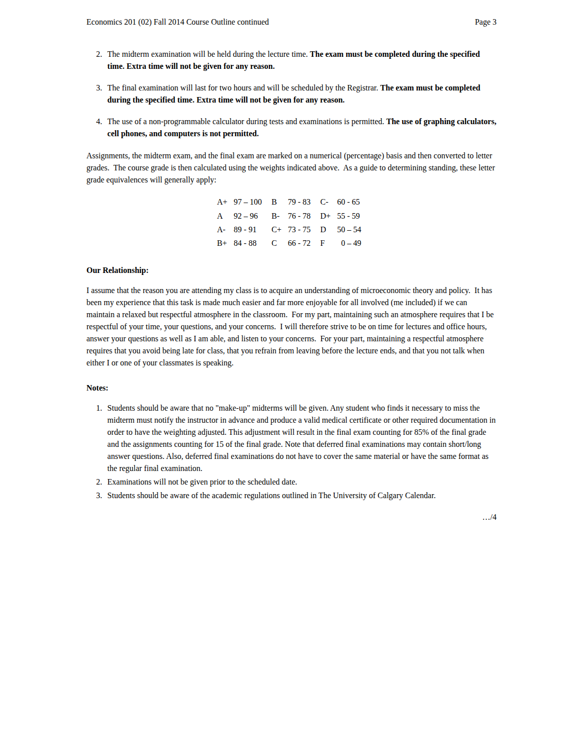Economics 201 (02) Fall 2014 Course Outline continued Page 3
The midterm examination will be held during the lecture time. The exam must be completed during the specified time. Extra time will not be given for any reason.
The final examination will last for two hours and will be scheduled by the Registrar. The exam must be completed during the specified time. Extra time will not be given for any reason.
The use of a non-programmable calculator during tests and examinations is permitted. The use of graphing calculators, cell phones, and computers is not permitted.
Assignments, the midterm exam, and the final exam are marked on a numerical (percentage) basis and then converted to letter grades. The course grade is then calculated using the weights indicated above. As a guide to determining standing, these letter grade equivalences will generally apply:
| A+ | 97 – 100 | B | 79 - 83 | C- | 60 - 65 |
| A | 92 – 96 | B- | 76 - 78 | D+ | 55 - 59 |
| A- | 89 - 91 | C+ | 73 - 75 | D | 50 – 54 |
| B+ | 84 - 88 | C | 66 - 72 | F | 0 – 49 |
Our Relationship:
I assume that the reason you are attending my class is to acquire an understanding of microeconomic theory and policy. It has been my experience that this task is made much easier and far more enjoyable for all involved (me included) if we can maintain a relaxed but respectful atmosphere in the classroom. For my part, maintaining such an atmosphere requires that I be respectful of your time, your questions, and your concerns. I will therefore strive to be on time for lectures and office hours, answer your questions as well as I am able, and listen to your concerns. For your part, maintaining a respectful atmosphere requires that you avoid being late for class, that you refrain from leaving before the lecture ends, and that you not talk when either I or one of your classmates is speaking.
Notes:
Students should be aware that no "make-up" midterms will be given. Any student who finds it necessary to miss the midterm must notify the instructor in advance and produce a valid medical certificate or other required documentation in order to have the weighting adjusted. This adjustment will result in the final exam counting for 85% of the final grade and the assignments counting for 15 of the final grade. Note that deferred final examinations may contain short/long answer questions. Also, deferred final examinations do not have to cover the same material or have the same format as the regular final examination.
Examinations will not be given prior to the scheduled date.
Students should be aware of the academic regulations outlined in The University of Calgary Calendar.
…/4